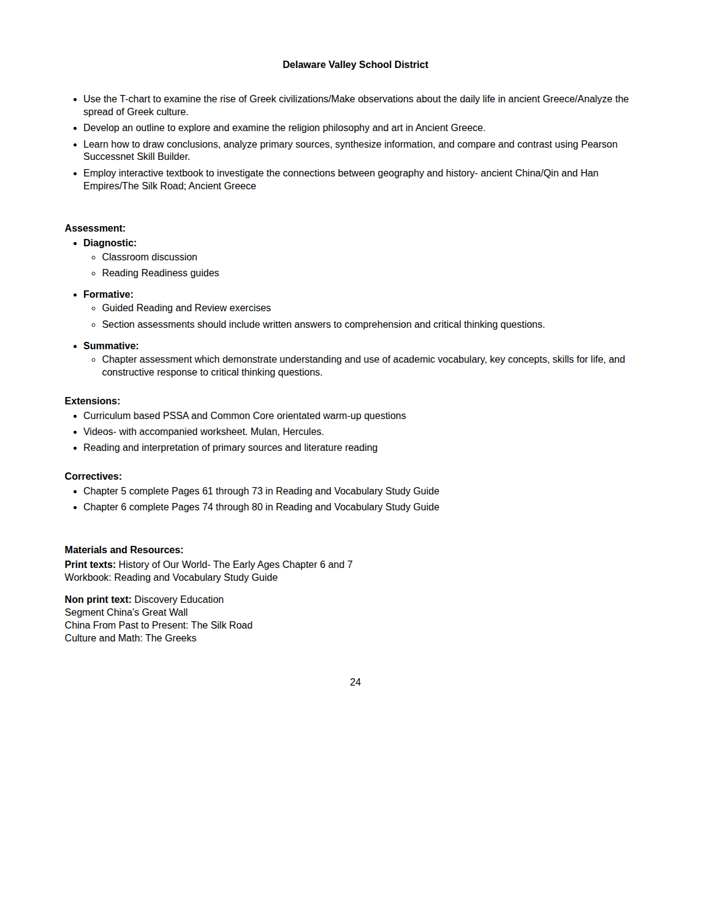Delaware Valley School District
Use the T-chart to examine the rise of Greek civilizations/Make observations about the daily life in ancient Greece/Analyze the spread of Greek culture.
Develop an outline to explore and examine the religion philosophy and art in Ancient Greece.
Learn how to draw conclusions, analyze primary sources, synthesize information, and compare and contrast using Pearson Successnet Skill Builder.
Employ interactive textbook to investigate the connections between geography and history- ancient China/Qin and Han Empires/The Silk Road; Ancient Greece
Assessment:
Diagnostic:
Classroom discussion
Reading Readiness guides
Formative:
Guided Reading and Review exercises
Section assessments should include written answers to comprehension and critical thinking questions.
Summative:
Chapter assessment which demonstrate understanding and use of academic vocabulary, key concepts, skills for life, and constructive response to critical thinking questions.
Extensions:
Curriculum based PSSA and Common Core orientated warm-up questions
Videos- with accompanied worksheet. Mulan, Hercules.
Reading and interpretation of primary sources and literature reading
Correctives:
Chapter 5 complete Pages 61 through 73 in Reading and Vocabulary Study Guide
Chapter 6 complete Pages 74 through 80 in Reading and Vocabulary Study Guide
Materials and Resources:
Print texts: History of Our World- The Early Ages Chapter 6 and 7
Workbook: Reading and Vocabulary Study Guide
Non print text: Discovery Education
Segment China's Great Wall
China From Past to Present: The Silk Road
Culture and Math: The Greeks
24